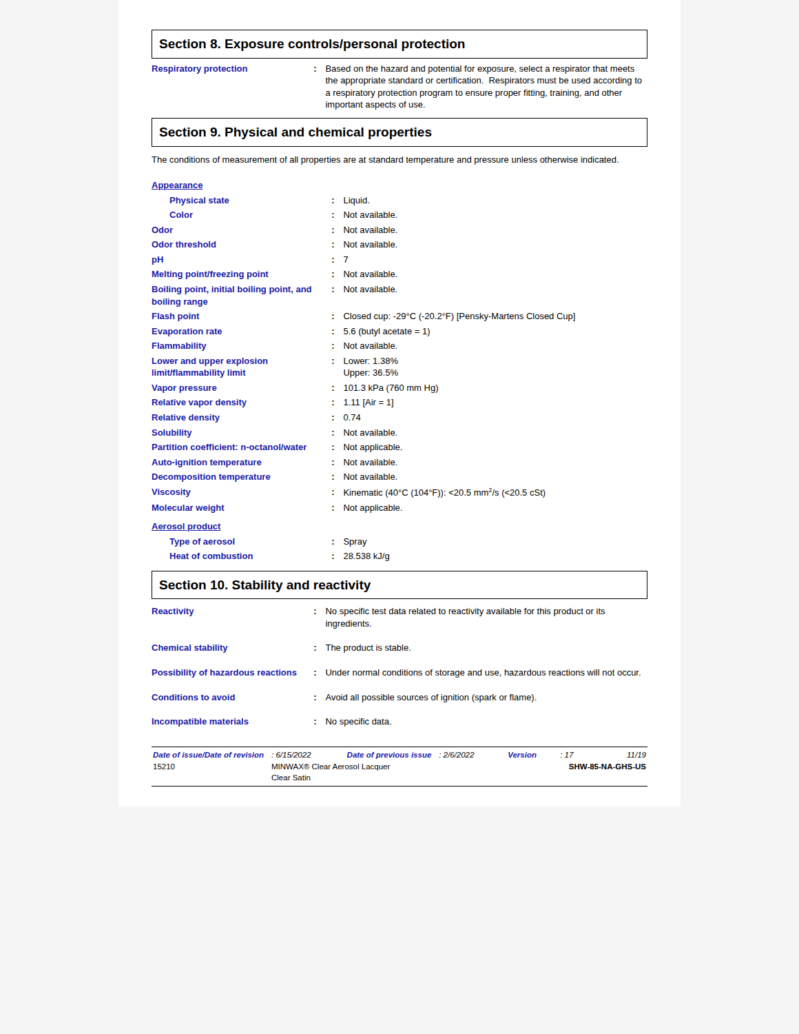Section 8. Exposure controls/personal protection
Respiratory protection
:
Based on the hazard and potential for exposure, select a respirator that meets the appropriate standard or certification. Respirators must be used according to a respiratory protection program to ensure proper fitting, training, and other important aspects of use.
Section 9. Physical and chemical properties
The conditions of measurement of all properties are at standard temperature and pressure unless otherwise indicated.
Appearance
| Physical state | : | Liquid. |
| Color | : | Not available. |
| Odor | : | Not available. |
| Odor threshold | : | Not available. |
| pH | : | 7 |
| Melting point/freezing point | : | Not available. |
| Boiling point, initial boiling point, and boiling range | : | Not available. |
| Flash point | : | Closed cup: -29°C (-20.2°F) [Pensky-Martens Closed Cup] |
| Evaporation rate | : | 5.6 (butyl acetate = 1) |
| Flammability | : | Not available. |
| Lower and upper explosion limit/flammability limit | : | Lower: 1.38% Upper: 36.5% |
| Vapor pressure | : | 101.3 kPa (760 mm Hg) |
| Relative vapor density | : | 1.11 [Air = 1] |
| Relative density | : | 0.74 |
| Solubility | : | Not available. |
| Partition coefficient: n-octanol/water | : | Not applicable. |
| Auto-ignition temperature | : | Not available. |
| Decomposition temperature | : | Not available. |
| Viscosity | : | Kinematic (40°C (104°F)): <20.5 mm 2 /s (<20.5 cSt) |
| Molecular weight | : | Not applicable. |
Aerosol product
| Type of aerosol | : | Spray |
| Heat of combustion | : | 28.538 kJ/g |
Section 10. Stability and reactivity
| Reactivity | : | No specific test data related to reactivity available for this product or its ingredients. |
| Chemical stability | : | The product is stable. |
| Possibility of hazardous reactions | : | Under normal conditions of storage and use, hazardous reactions will not occur. |
| Conditions to avoid | : | Avoid all possible sources of ignition (spark or flame). |
| Incompatible materials | : | No specific data. |
| Date of issue/Date of revision | : 6/15/2022 | Date of previous issue | : 2/6/2022 | Version | : 17 | 11/19 |
| 15210 | MINWAX® Clear Aerosol Lacquer Clear Satin | SHW-85-NA-GHS-US |